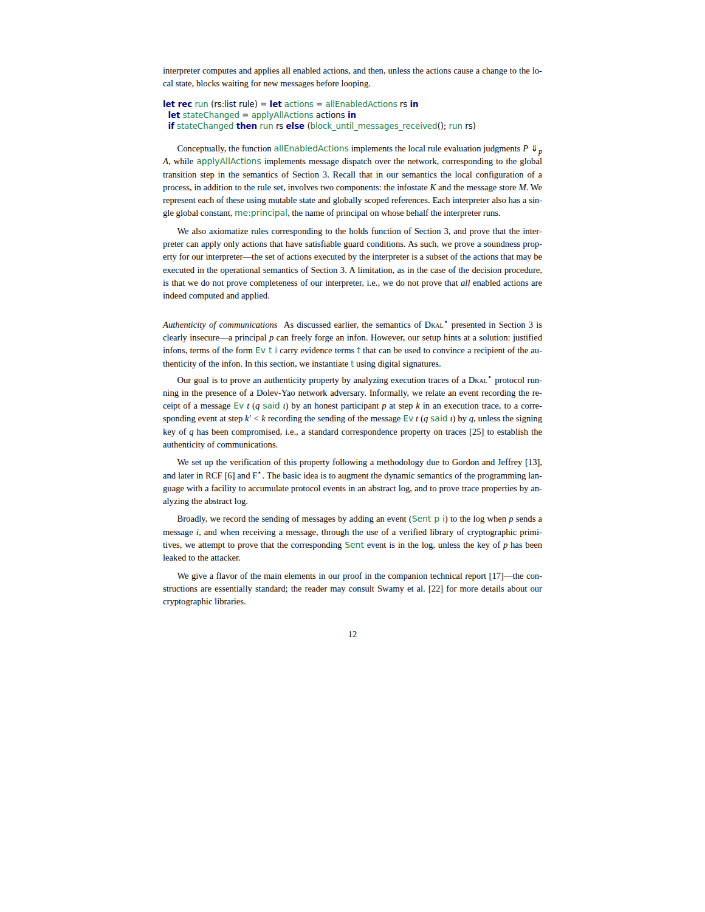interpreter computes and applies all enabled actions, and then, unless the actions cause a change to the local state, blocks waiting for new messages before looping.
let rec run (rs:list rule) = let actions = allEnabledActions rs in
let stateChanged = applyAllActions actions in
if stateChanged then run rs else (block_until_messages_received(); run rs)
Conceptually, the function allEnabledActions implements the local rule evaluation judgments P ⇓p A, while applyAllActions implements message dispatch over the network, corresponding to the global transition step in the semantics of Section 3. Recall that in our semantics the local configuration of a process, in addition to the rule set, involves two components: the infostate K and the message store M. We represent each of these using mutable state and globally scoped references. Each interpreter also has a single global constant, me:principal, the name of principal on whose behalf the interpreter runs.
We also axiomatize rules corresponding to the holds function of Section 3, and prove that the interpreter can apply only actions that have satisfiable guard conditions. As such, we prove a soundness property for our interpreter—the set of actions executed by the interpreter is a subset of the actions that may be executed in the operational semantics of Section 3. A limitation, as in the case of the decision procedure, is that we do not prove completeness of our interpreter, i.e., we do not prove that all enabled actions are indeed computed and applied.
Authenticity of communications As discussed earlier, the semantics of Dkal⋆ presented in Section 3 is clearly insecure—a principal p can freely forge an infon. However, our setup hints at a solution: justified infons, terms of the form Ev t i carry evidence terms t that can be used to convince a recipient of the authenticity of the infon. In this section, we instantiate t using digital signatures.
Our goal is to prove an authenticity property by analyzing execution traces of a Dkal⋆ protocol running in the presence of a Dolev-Yao network adversary. Informally, we relate an event recording the receipt of a message Ev t (q said ι) by an honest participant p at step k in an execution trace, to a corresponding event at step k′ < k recording the sending of the message Ev t (q said ι) by q, unless the signing key of q has been compromised, i.e., a standard correspondence property on traces [25] to establish the authenticity of communications.
We set up the verification of this property following a methodology due to Gordon and Jeffrey [13], and later in RCF [6] and F⋆. The basic idea is to augment the dynamic semantics of the programming language with a facility to accumulate protocol events in an abstract log, and to prove trace properties by analyzing the abstract log.
Broadly, we record the sending of messages by adding an event (Sent p i) to the log when p sends a message i, and when receiving a message, through the use of a verified library of cryptographic primitives, we attempt to prove that the corresponding Sent event is in the log, unless the key of p has been leaked to the attacker.
We give a flavor of the main elements in our proof in the companion technical report [17]—the constructions are essentially standard; the reader may consult Swamy et al. [22] for more details about our cryptographic libraries.
12